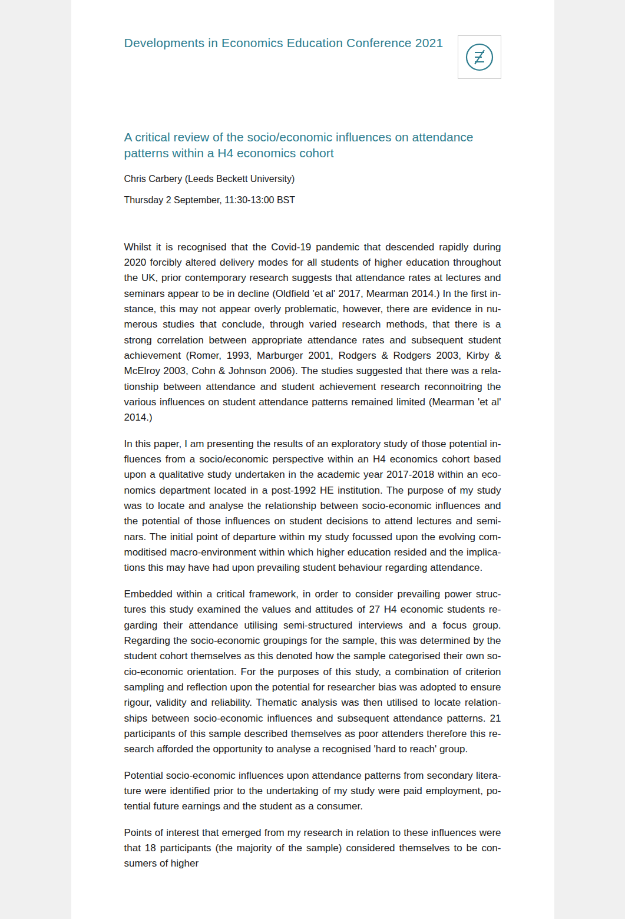Developments in Economics Education Conference 2021
A critical review of the socio/economic influences on attendance patterns within a H4 economics cohort
Chris Carbery (Leeds Beckett University)
Thursday 2 September, 11:30-13:00 BST
Whilst it is recognised that the Covid-19 pandemic that descended rapidly during 2020 forcibly altered delivery modes for all students of higher education throughout the UK, prior contemporary research suggests that attendance rates at lectures and seminars appear to be in decline (Oldfield 'et al' 2017, Mearman 2014.) In the first instance, this may not appear overly problematic, however, there are evidence in numerous studies that conclude, through varied research methods, that there is a strong correlation between appropriate attendance rates and subsequent student achievement (Romer, 1993, Marburger 2001, Rodgers & Rodgers 2003, Kirby & McElroy 2003, Cohn & Johnson 2006). The studies suggested that there was a relationship between attendance and student achievement research reconnoitring the various influences on student attendance patterns remained limited (Mearman 'et al' 2014.)
In this paper, I am presenting the results of an exploratory study of those potential influences from a socio/economic perspective within an H4 economics cohort based upon a qualitative study undertaken in the academic year 2017-2018 within an economics department located in a post-1992 HE institution. The purpose of my study was to locate and analyse the relationship between socio-economic influences and the potential of those influences on student decisions to attend lectures and seminars. The initial point of departure within my study focussed upon the evolving commoditised macro-environment within which higher education resided and the implications this may have had upon prevailing student behaviour regarding attendance.
Embedded within a critical framework, in order to consider prevailing power structures this study examined the values and attitudes of 27 H4 economic students regarding their attendance utilising semi-structured interviews and a focus group. Regarding the socio-economic groupings for the sample, this was determined by the student cohort themselves as this denoted how the sample categorised their own socio-economic orientation. For the purposes of this study, a combination of criterion sampling and reflection upon the potential for researcher bias was adopted to ensure rigour, validity and reliability. Thematic analysis was then utilised to locate relationships between socio-economic influences and subsequent attendance patterns. 21 participants of this sample described themselves as poor attenders therefore this research afforded the opportunity to analyse a recognised 'hard to reach' group.
Potential socio-economic influences upon attendance patterns from secondary literature were identified prior to the undertaking of my study were paid employment, potential future earnings and the student as a consumer.
Points of interest that emerged from my research in relation to these influences were that 18 participants (the majority of the sample) considered themselves to be consumers of higher